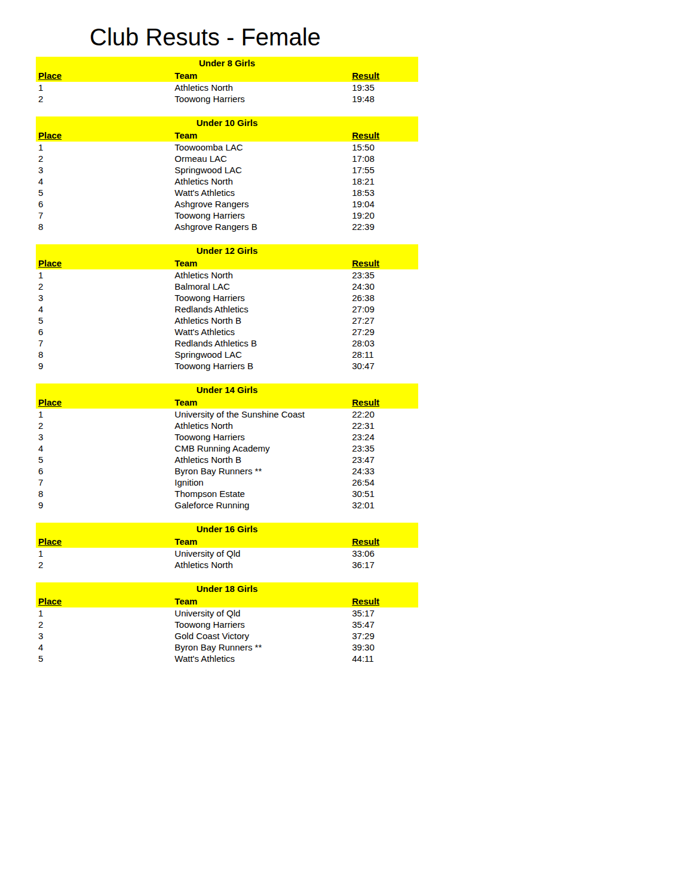Club Resuts - Female
| Under 8 Girls |
| Place | Team | Result |
| 1 | Athletics North | 19:35 |
| 2 | Toowong Harriers | 19:48 |
| Under 10 Girls |
| Place | Team | Result |
| 1 | Toowoomba LAC | 15:50 |
| 2 | Ormeau LAC | 17:08 |
| 3 | Springwood LAC | 17:55 |
| 4 | Athletics North | 18:21 |
| 5 | Watt's Athletics | 18:53 |
| 6 | Ashgrove Rangers | 19:04 |
| 7 | Toowong Harriers | 19:20 |
| 8 | Ashgrove Rangers B | 22:39 |
| Under 12 Girls |
| Place | Team | Result |
| 1 | Athletics North | 23:35 |
| 2 | Balmoral LAC | 24:30 |
| 3 | Toowong Harriers | 26:38 |
| 4 | Redlands Athletics | 27:09 |
| 5 | Athletics North B | 27:27 |
| 6 | Watt's Athletics | 27:29 |
| 7 | Redlands Athletics B | 28:03 |
| 8 | Springwood LAC | 28:11 |
| 9 | Toowong Harriers B | 30:47 |
| Under 14 Girls |
| Place | Team | Result |
| 1 | University of the Sunshine Coast | 22:20 |
| 2 | Athletics North | 22:31 |
| 3 | Toowong Harriers | 23:24 |
| 4 | CMB Running Academy | 23:35 |
| 5 | Athletics North B | 23:47 |
| 6 | Byron Bay Runners ** | 24:33 |
| 7 | Ignition | 26:54 |
| 8 | Thompson Estate | 30:51 |
| 9 | Galeforce Running | 32:01 |
| Under 16 Girls |
| Place | Team | Result |
| 1 | University of Qld | 33:06 |
| 2 | Athletics North | 36:17 |
| Under 18 Girls |
| Place | Team | Result |
| 1 | University of Qld | 35:17 |
| 2 | Toowong Harriers | 35:47 |
| 3 | Gold Coast Victory | 37:29 |
| 4 | Byron Bay Runners ** | 39:30 |
| 5 | Watt's Athletics | 44:11 |